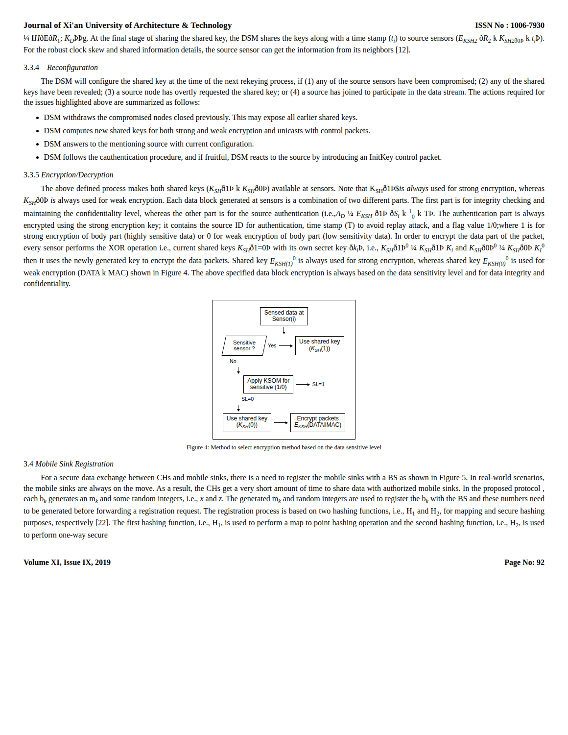Journal of Xi'an University of Architecture & Technology ISSN No : 1006-7930
¼ fHðEðR 1; KDÞÞg. At the final stage of sharing the shared key, the DSM shares the keys along with a time stamp (ti) to source sensors (EKSH2 ðR 2 k KSH2 ð0Þ k ti Þ). For the robust clock skew and shared information details, the source sensor can get the information from its neighbors [12].
3.3.4 Reconfiguration
The DSM will configure the shared key at the time of the next rekeying process, if (1) any of the source sensors have been compromised; (2) any of the shared keys have been revealed; (3) a source node has overtly requested the shared key; or (4) a source has joined to participate in the data stream. The actions required for the issues highlighted above are summarized as follows:
DSM withdraws the compromised nodes closed previously. This may expose all earlier shared keys.
DSM computes new shared keys for both strong and weak encryption and unicasts with control packets.
DSM answers to the mentioning source with current configuration.
DSM follows the cauthentication procedure, and if fruitful, DSM reacts to the source by introducing an InitKey control packet.
3.3.5 Encryption/Decryption
The above defined process makes both shared keys (KSHð1Þ k KSHð0Þ) available at sensors. Note that KSHð1Þ$is always used for strong encryption, whereas KSHð0Þ is always used for weak encryption. Each data block generated at sensors is a combination of two different parts. The first part is for integrity checking and maintaining the confidentiality level, whereas the other part is for the source authentication (i.e.,AD ¼ EKSH ð1Þ ðSi k 10 k TÞ. The authentication part is always encrypted using the strong encryption key; it contains the source ID for authentication, time stamp (T) to avoid replay attack, and a flag value 1/0;where 1 is for strong encryption of body part (highly sensitive data) or 0 for weak encryption of body part (low sensitivity data). In order to encrypt the data part of the packet, every sensor performs the XOR operation i.e., current shared keys KSHð1=0Þ with its own secret key ðki Þ, i.e., KSHð1Þ0 ¼ KSHð1Þ Ki and KSHð0Þ0 ¼ KSHð0Þ KI0 then it uses the newly generated key to encrypt the data packets. Shared key EKSH(1)0 is always used for strong encryption, whereas shared key EKSH(0)0 is used for weak encryption (DATA k MAC) shown in Figure 4. The above specified data block encryption is always based on the data sensitivity level and for data integrity and confidentiality.
Sensed data at
Sensor(i)
Sensitive
sensor ?
Yes
Use shared key
(KSH(1))
No
Apply KSOM for
sensitive (1/0)
SL=1
SL=0
Use shared key
(KSH(0))
Encrypt packets
EKSH(DATA‖MAC)
Figure 4: Method to select encryption method based on the data sensitive level
3.4 Mobile Sink Registration
For a secure data exchange between CHs and mobile sinks, there is a need to register the mobile sinks with a BS as shown in Figure 5. In real-world scenarios, the mobile sinks are always on the move. As a result, the CHs get a very short amount of time to share data with authorized mobile sinks. In the proposed protocol , each bk generates an mk and some random integers, i.e., x and z. The generated mk and random integers are used to register the bk with the BS and these numbers need to be generated before forwarding a registration request. The registration process is based on two hashing functions, i.e., H1 and H2, for mapping and secure hashing purposes, respectively [22]. The first hashing function, i.e., H1, is used to perform a map to point hashing operation and the second hashing function, i.e., H2, is used to perform one-way secure
Volume XI, Issue IX, 2019 Page No: 92